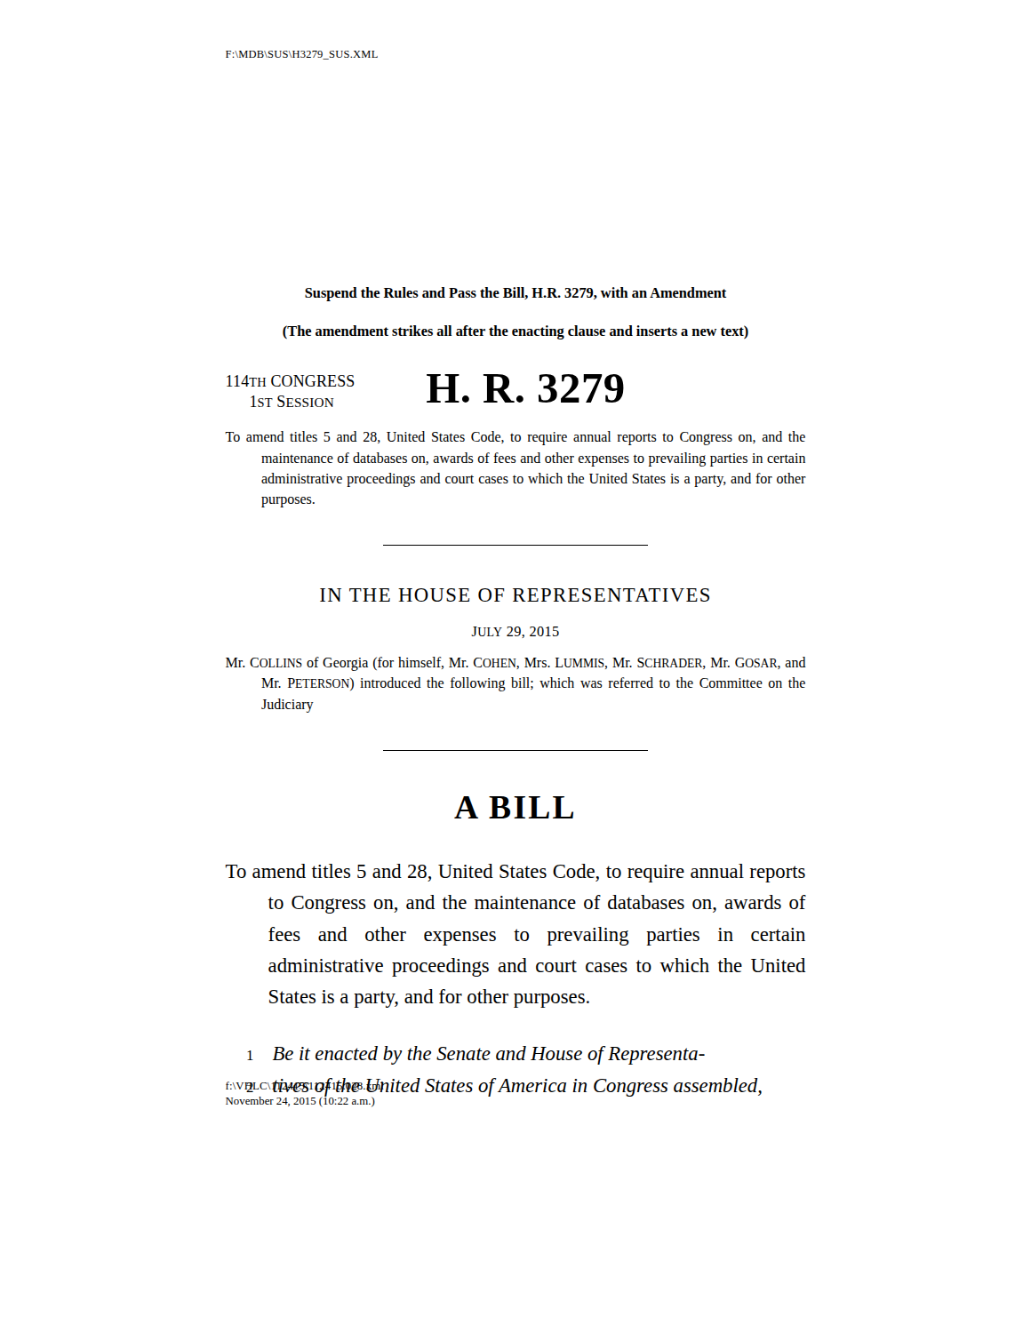F:\MDB\SUS\H3279_SUS.XML
Suspend the Rules and Pass the Bill, H.R. 3279, with an Amendment
(The amendment strikes all after the enacting clause and inserts a new text)
114TH CONGRESS 1ST SESSION
H. R. 3279
To amend titles 5 and 28, United States Code, to require annual reports to Congress on, and the maintenance of databases on, awards of fees and other expenses to prevailing parties in certain administrative proceedings and court cases to which the United States is a party, and for other purposes.
IN THE HOUSE OF REPRESENTATIVES
JULY 29, 2015
Mr. COLLINS of Georgia (for himself, Mr. COHEN, Mrs. LUMMIS, Mr. SCHRADER, Mr. GOSAR, and Mr. PETERSON) introduced the following bill; which was referred to the Committee on the Judiciary
A BILL
To amend titles 5 and 28, United States Code, to require annual reports to Congress on, and the maintenance of databases on, awards of fees and other expenses to prevailing parties in certain administrative proceedings and court cases to which the United States is a party, and for other purposes.
1
Be it enacted by the Senate and House of Representa-
2
tives of the United States of America in Congress assembled,
f:\VHLC\112415\112415.028.xml
November 24, 2015 (10:22 a.m.)